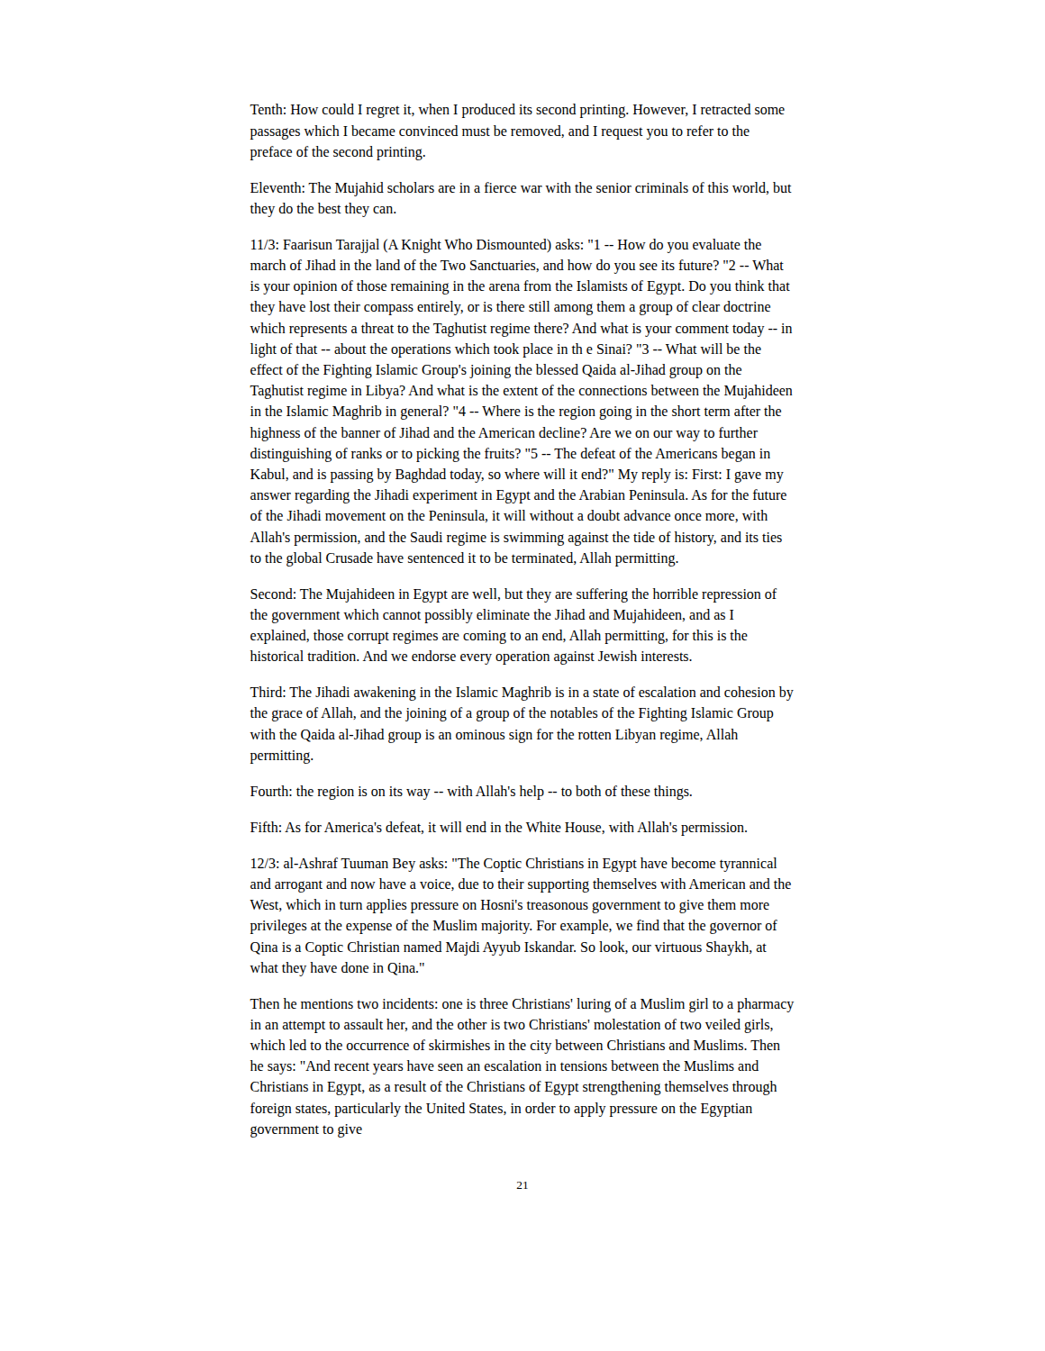Tenth: How could I regret it, when I produced its second printing. However, I retracted some passages which I became convinced must be removed, and I request you to refer to the preface of the second printing.
Eleventh: The Mujahid scholars are in a fierce war with the senior criminals of this world, but they do the best they can.
11/3: Faarisun Tarajjal (A Knight Who Dismounted) asks: "1 -- How do you evaluate the march of Jihad in the land of the Two Sanctuaries, and how do you see its future? "2 -- What is your opinion of those remaining in the arena from the Islamists of Egypt. Do you think that they have lost their compass entirely, or is there still among them a group of clear doctrine which represents a threat to the Taghutist regime there? And what is your comment today -- in light of that -- about the operations which took place in th e Sinai? "3 -- What will be the effect of the Fighting Islamic Group's joining the blessed Qaida al-Jihad group on the Taghutist regime in Libya? And what is the extent of the connections between the Mujahideen in the Islamic Maghrib in general? "4 -- Where is the region going in the short term after the highness of the banner of Jihad and the American decline? Are we on our way to further distinguishing of ranks or to picking the fruits? "5 -- The defeat of the Americans began in Kabul, and is passing by Baghdad today, so where will it end?" My reply is: First: I gave my answer regarding the Jihadi experiment in Egypt and the Arabian Peninsula. As for the future of the Jihadi movement on the Peninsula, it will without a doubt advance once more, with Allah's permission, and the Saudi regime is swimming against the tide of history, and its ties to the global Crusade have sentenced it to be terminated, Allah permitting.
Second: The Mujahideen in Egypt are well, but they are suffering the horrible repression of the government which cannot possibly eliminate the Jihad and Mujahideen, and as I explained, those corrupt regimes are coming to an end, Allah permitting, for this is the historical tradition. And we endorse every operation against Jewish interests.
Third: The Jihadi awakening in the Islamic Maghrib is in a state of escalation and cohesion by the grace of Allah, and the joining of a group of the notables of the Fighting Islamic Group with the Qaida al-Jihad group is an ominous sign for the rotten Libyan regime, Allah permitting.
Fourth: the region is on its way -- with Allah's help -- to both of these things.
Fifth: As for America's defeat, it will end in the White House, with Allah's permission.
12/3: al-Ashraf Tuuman Bey asks: "The Coptic Christians in Egypt have become tyrannical and arrogant and now have a voice, due to their supporting themselves with American and the West, which in turn applies pressure on Hosni's treasonous government to give them more privileges at the expense of the Muslim majority. For example, we find that the governor of Qina is a Coptic Christian named Majdi Ayyub Iskandar. So look, our virtuous Shaykh, at what they have done in Qina."
Then he mentions two incidents: one is three Christians' luring of a Muslim girl to a pharmacy in an attempt to assault her, and the other is two Christians' molestation of two veiled girls, which led to the occurrence of skirmishes in the city between Christians and Muslims. Then he says: "And recent years have seen an escalation in tensions between the Muslims and Christians in Egypt, as a result of the Christians of Egypt strengthening themselves through foreign states, particularly the United States, in order to apply pressure on the Egyptian government to give
21